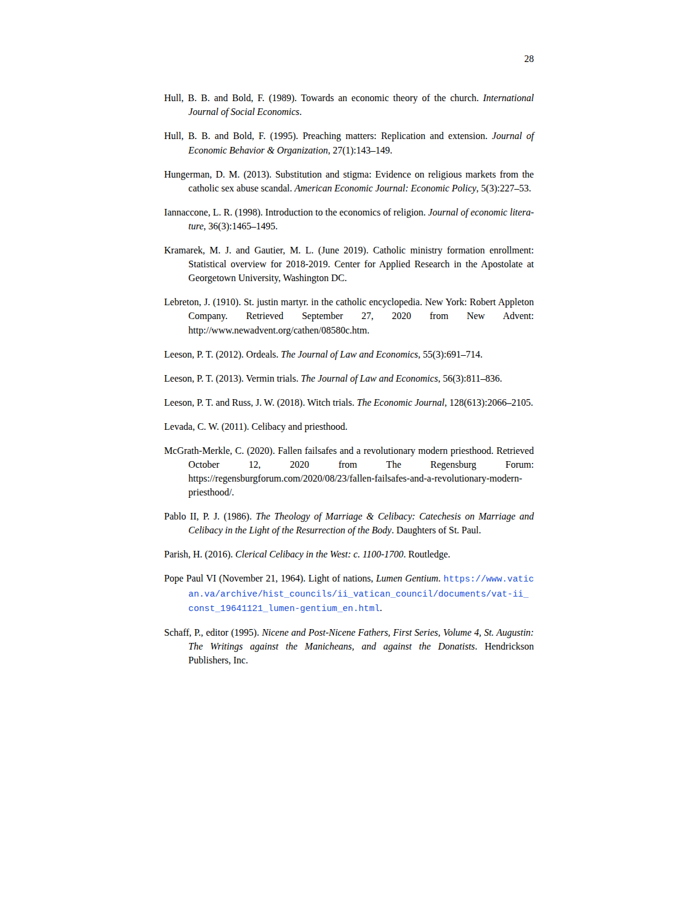28
Hull, B. B. and Bold, F. (1989). Towards an economic theory of the church. International Journal of Social Economics.
Hull, B. B. and Bold, F. (1995). Preaching matters: Replication and extension. Journal of Economic Behavior & Organization, 27(1):143–149.
Hungerman, D. M. (2013). Substitution and stigma: Evidence on religious markets from the catholic sex abuse scandal. American Economic Journal: Economic Policy, 5(3):227–53.
Iannaccone, L. R. (1998). Introduction to the economics of religion. Journal of economic literature, 36(3):1465–1495.
Kramarek, M. J. and Gautier, M. L. (June 2019). Catholic ministry formation enrollment: Statistical overview for 2018-2019. Center for Applied Research in the Apostolate at Georgetown University, Washington DC.
Lebreton, J. (1910). St. justin martyr. in the catholic encyclopedia. New York: Robert Appleton Company. Retrieved September 27, 2020 from New Advent: http://www.newadvent.org/cathen/08580c.htm.
Leeson, P. T. (2012). Ordeals. The Journal of Law and Economics, 55(3):691–714.
Leeson, P. T. (2013). Vermin trials. The Journal of Law and Economics, 56(3):811–836.
Leeson, P. T. and Russ, J. W. (2018). Witch trials. The Economic Journal, 128(613):2066–2105.
Levada, C. W. (2011). Celibacy and priesthood.
McGrath-Merkle, C. (2020). Fallen failsafes and a revolutionary modern priesthood. Retrieved October 12, 2020 from The Regensburg Forum: https://regensburgforum.com/2020/08/23/fallen-failsafes-and-a-revolutionary-modern-priesthood/.
Pablo II, P. J. (1986). The Theology of Marriage & Celibacy: Catechesis on Marriage and Celibacy in the Light of the Resurrection of the Body. Daughters of St. Paul.
Parish, H. (2016). Clerical Celibacy in the West: c. 1100-1700. Routledge.
Pope Paul VI (November 21, 1964). Light of nations, Lumen Gentium. https://www.vatican.va/archive/hist_councils/ii_vatican_council/documents/vat-ii_const_19641121_lumen-gentium_en.html.
Schaff, P., editor (1995). Nicene and Post-Nicene Fathers, First Series, Volume 4, St. Augustin: The Writings against the Manicheans, and against the Donatists. Hendrickson Publishers, Inc.